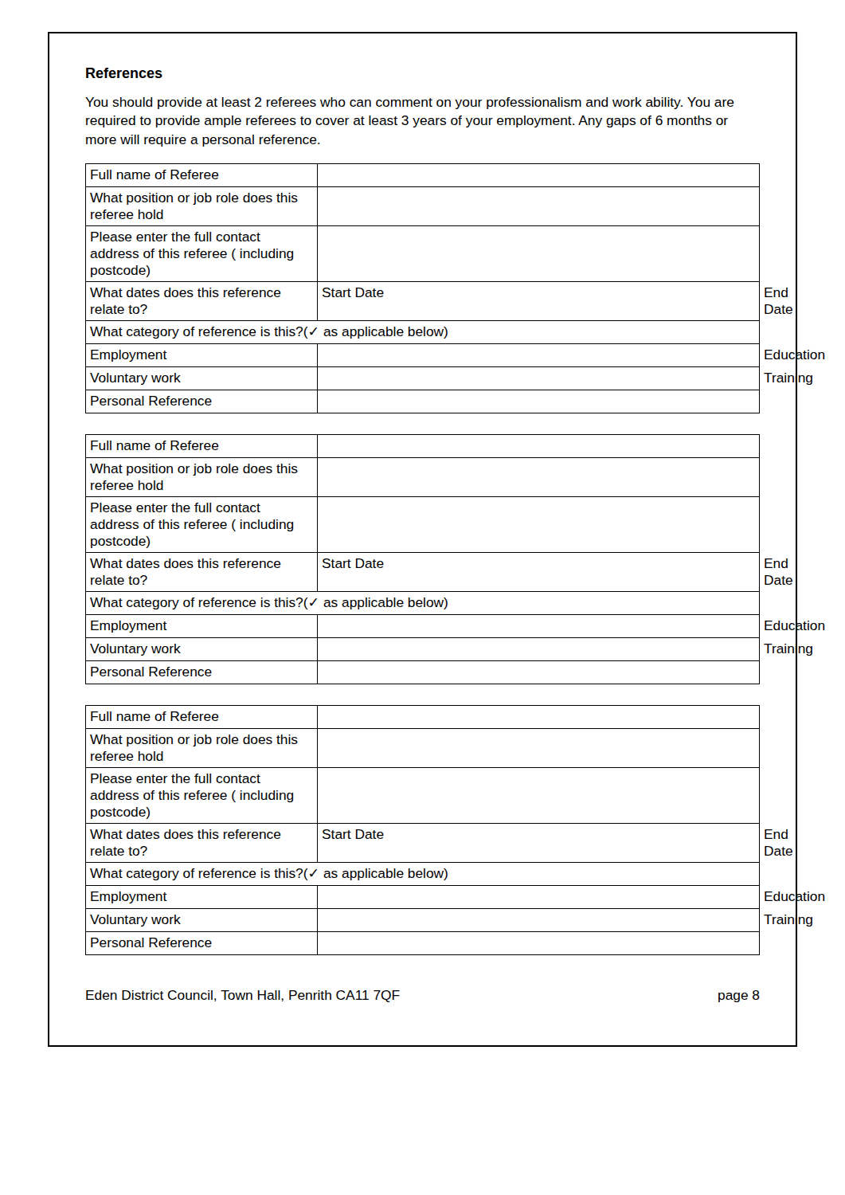References
You should provide at least 2 referees who can comment on your professionalism and work ability. You are required to provide ample referees to cover at least 3 years of your employment. Any gaps of 6 months or more will require a personal reference.
| Full name of Referee | |
| What position or job role does this referee hold | |
| Please enter the full contact address of this referee ( including postcode) | |
| What dates does this reference relate to? | Start Date | | End Date | |
| What category of reference is this?( ✓ as applicable below) |
| Employment | | Education | |
| Voluntary work | | Training | |
| Personal Reference | | |
| Full name of Referee | |
| What position or job role does this referee hold | |
| Please enter the full contact address of this referee ( including postcode) | |
| What dates does this reference relate to? | Start Date | | End Date | |
| What category of reference is this?( ✓ as applicable below) |
| Employment | | Education | |
| Voluntary work | | Training | |
| Personal Reference | | |
| Full name of Referee | |
| What position or job role does this referee hold | |
| Please enter the full contact address of this referee ( including postcode) | |
| What dates does this reference relate to? | Start Date | | End Date | |
| What category of reference is this?( ✓ as applicable below) |
| Employment | | Education | |
| Voluntary work | | Training | |
| Personal Reference | | |
Eden District Council, Town Hall, Penrith CA11 7QF page 8